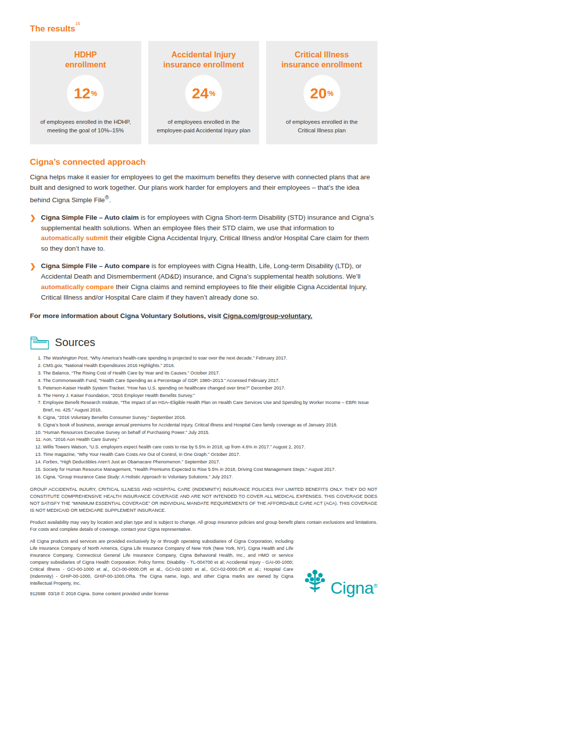The results16
HDHP
enrollment
12%
of employees enrolled in the HDHP,
meeting the goal of 10%–15%
Accidental Injury
insurance enrollment
24%
of employees enrolled in the
employee-paid Accidental Injury plan
Critical Illness
insurance enrollment
20%
of employees enrolled in the
Critical Illness plan
Cigna’s connected approach
Cigna helps make it easier for employees to get the maximum benefits they deserve with connected plans that are built and designed to work together. Our plans work harder for employers and their employees – that’s the idea behind Cigna Simple File®.
❯
Cigna Simple File – Auto claim is for employees with Cigna Short-term Disability (STD) insurance and Cigna’s supplemental health solutions. When an employee files their STD claim, we use that information to automatically submit their eligible Cigna Accidental Injury, Critical Illness and/or Hospital Care claim for them so they don’t have to.
❯
Cigna Simple File – Auto compare is for employees with Cigna Health, Life, Long-term Disability (LTD), or Accidental Death and Dismemberment (AD&D) insurance, and Cigna’s supplemental health solutions. We’ll automatically compare their Cigna claims and remind employees to file their eligible Cigna Accidental Injury, Critical Illness and/or Hospital Care claim if they haven’t already done so.
For more information about Cigna Voluntary Solutions, visit Cigna.com/group-voluntary.
Sources
The Washington Post, “Why America’s health-care spending is projected to soar over the next decade.” February 2017.
CMS.gov, “National Health Expenditures 2016 Highlights.” 2016.
The Balance, “The Rising Cost of Health Care by Year and Its Causes.” October 2017.
The Commonwealth Fund, “Health Care Spending as a Percentage of GDP, 1980–2013.” Accessed February 2017.
Peterson-Kaiser Health System Tracker, “How has U.S. spending on healthcare changed over time?” December 2017.
The Henry J. Kaiser Foundation, “2016 Employer Health Benefits Survey.”
Employee Benefit Research Institute, “The Impact of an HSA–Eligible Health Plan on Health Care Services Use and Spending by Worker Income – EBRI Issue Brief, no. 425.” August 2016.
Cigna, “2016 Voluntary Benefits Consumer Survey.” September 2016.
Cigna’s book of business, average annual premiums for Accidental Injury, Critical Illness and Hospital Care family coverage as of January 2018.
“Human Resources Executive Survey on behalf of Purchasing Power.” July 2015.
Aon, “2016 Aon Health Care Survey.”
Willis Towers Watson, “U.S. employers expect health care costs to rise by 5.5% in 2018, up from 4.6% in 2017.” August 2, 2017.
Time magazine, “Why Your Health Care Costs Are Out of Control, in One Graph.” October 2017.
Forbes, “High Deductibles Aren’t Just an Obamacare Phenomenon.” September 2017.
Society for Human Resource Management, “Health Premiums Expected to Rise 5.5% in 2018, Driving Cost Management Steps.” August 2017.
Cigna, “Group Insurance Case Study: A Holistic Approach to Voluntary Solutions.” July 2017.
Group Accidental Injury, Critical Illness and Hospital Care (Indemnity) insurance policies pay limited benefits only. They do not constitute comprehensive health insurance coverage and are not intended to cover all medical expenses. This coverage does not satisfy the “minimum essential coverage” or individual mandate requirements of the Affordable Care Act (ACA). This coverage is not Medicaid or Medicare supplement insurance.
Product availability may vary by location and plan type and is subject to change. All group insurance policies and group benefit plans contain exclusions and limitations. For costs and complete details of coverage, contact your Cigna representative.
All Cigna products and services are provided exclusively by or through operating subsidiaries of Cigna Corporation, including Life Insurance Company of North America, Cigna Life Insurance Company of New York (New York, NY), Cigna Health and Life Insurance Company, Connecticut General Life Insurance Company, Cigna Behavioral Health, Inc., and HMO or service company subsidiaries of Cigna Health Corporation. Policy forms: Disability - TL-004700 et al; Accidental Injury - GAI-00-1000; Critical Illness - GCI-00-1000 et al., GCI-00-0000.OR et al., GCI-02-1000 et al., GCI-02-0000.OR et al.; Hospital Care (Indemnity) - GHIP-00-1000, GHIP-00-1000.ORa. The Cigna name, logo, and other Cigna marks are owned by Cigna Intellectual Property, Inc.
912688 03/18 © 2018 Cigna. Some content provided under license
Cigna®